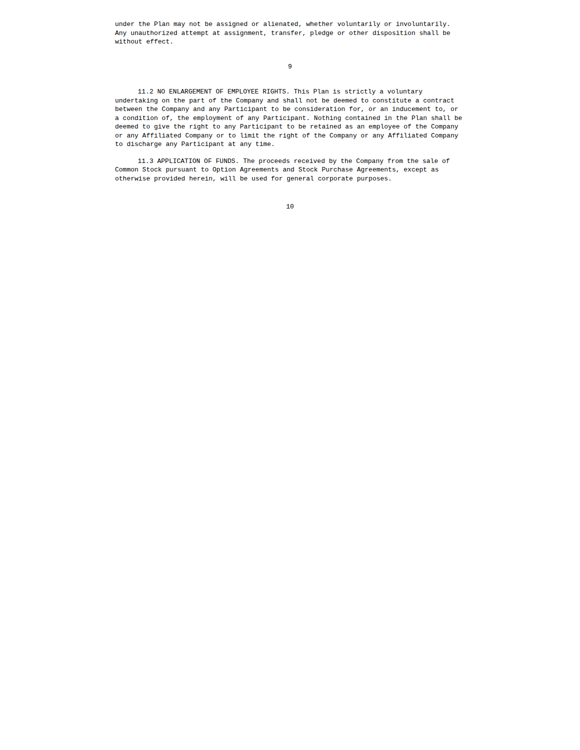under the Plan may not be assigned or alienated, whether voluntarily or involuntarily. Any unauthorized attempt at assignment, transfer, pledge or other disposition shall be without effect.
9
11.2 NO ENLARGEMENT OF EMPLOYEE RIGHTS. This Plan is strictly a voluntary undertaking on the part of the Company and shall not be deemed to constitute a contract between the Company and any Participant to be consideration for, or an inducement to, or a condition of, the employment of any Participant. Nothing contained in the Plan shall be deemed to give the right to any Participant to be retained as an employee of the Company or any Affiliated Company or to limit the right of the Company or any Affiliated Company to discharge any Participant at any time.
11.3 APPLICATION OF FUNDS. The proceeds received by the Company from the sale of Common Stock pursuant to Option Agreements and Stock Purchase Agreements, except as otherwise provided herein, will be used for general corporate purposes.
10